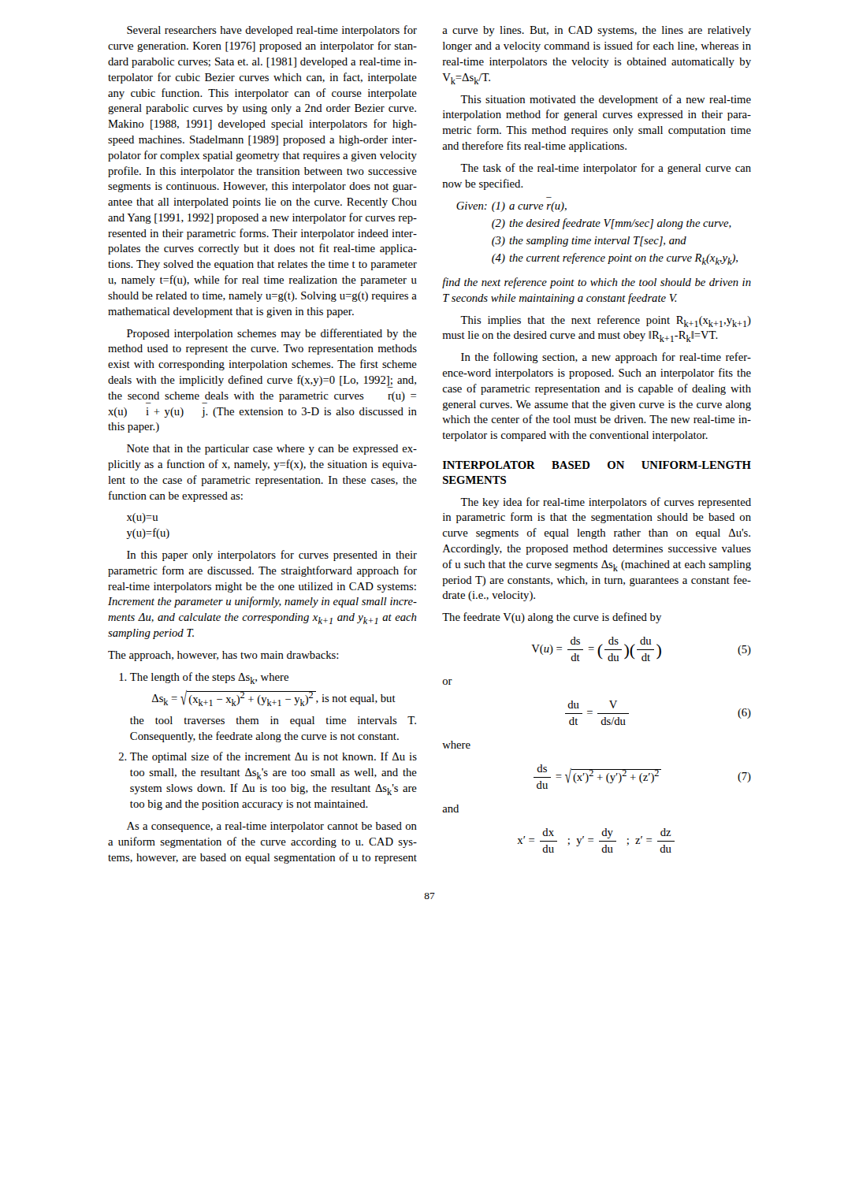Several researchers have developed real-time interpolators for curve generation. Koren [1976] proposed an interpolator for standard parabolic curves; Sata et. al. [1981] developed a real-time interpolator for cubic Bezier curves which can, in fact, interpolate any cubic function. This interpolator can of course interpolate general parabolic curves by using only a 2nd order Bezier curve. Makino [1988, 1991] developed special interpolators for high-speed machines. Stadelmann [1989] proposed a high-order interpolator for complex spatial geometry that requires a given velocity profile. In this interpolator the transition between two successive segments is continuous. However, this interpolator does not guarantee that all interpolated points lie on the curve. Recently Chou and Yang [1991, 1992] proposed a new interpolator for curves represented in their parametric forms. Their interpolator indeed interpolates the curves correctly but it does not fit real-time applications. They solved the equation that relates the time t to parameter u, namely t=f(u), while for real time realization the parameter u should be related to time, namely u=g(t). Solving u=g(t) requires a mathematical development that is given in this paper.
Proposed interpolation schemes may be differentiated by the method used to represent the curve. Two representation methods exist with corresponding interpolation schemes. The first scheme deals with the implicitly defined curve f(x,y)=0 [Lo, 1992]; and, the second scheme deals with the parametric curves r(u) = x(u)i + y(u)j. (The extension to 3-D is also discussed in this paper.)
Note that in the particular case where y can be expressed explicitly as a function of x, namely, y=f(x), the situation is equivalent to the case of parametric representation. In these cases, the function can be expressed as:
x(u)=u
y(u)=f(u)
In this paper only interpolators for curves presented in their parametric form are discussed. The straightforward approach for real-time interpolators might be the one utilized in CAD systems: Increment the parameter u uniformly, namely in equal small increments Δu, and calculate the corresponding xk+1 and yk+1 at each sampling period T.
The approach, however, has two main drawbacks:
The length of the steps Δsk, where
Δsk = √(xk+1 − xk)2 + (yk+1 − yk)2, is not equal, but
the tool traverses them in equal time intervals T. Consequently, the feedrate along the curve is not constant.
The optimal size of the increment Δu is not known. If Δu is too small, the resultant Δsk's are too small as well, and the system slows down. If Δu is too big, the resultant Δsk's are too big and the position accuracy is not maintained.
As a consequence, a real-time interpolator cannot be based on a uniform segmentation of the curve according to u. CAD systems, however, are based on equal segmentation of u to represent a curve by lines. But, in CAD systems, the lines are relatively longer and a velocity command is issued for each line, whereas in real-time interpolators the velocity is obtained automatically by Vk=Δsk/T.
This situation motivated the development of a new real-time interpolation method for general curves expressed in their parametric form. This method requires only small computation time and therefore fits real-time applications.
The task of the real-time interpolator for a general curve can now be specified.
| Given: | (1) | a curve r (u), |
| | (2) | the desired feedrate V[mm/sec] along the curve, |
| | (3) | the sampling time interval T[sec], and |
| | (4) | the current reference point on the curve R k (x k ,y k ), |
find the next reference point to which the tool should be driven in T seconds while maintaining a constant feedrate V.
This implies that the next reference point Rk+1(xk+1,yk+1) must lie on the desired curve and must obey ‖Rk+1-Rk‖=VT.
In the following section, a new approach for real-time reference-word interpolators is proposed. Such an interpolator fits the case of parametric representation and is capable of dealing with general curves. We assume that the given curve is the curve along which the center of the tool must be driven. The new real-time interpolator is compared with the conventional interpolator.
Interpolator Based on Uniform-Length Segments
The key idea for real-time interpolators of curves represented in parametric form is that the segmentation should be based on curve segments of equal length rather than on equal Δu's. Accordingly, the proposed method determines successive values of u such that the curve segments Δsk (machined at each sampling period T) are constants, which, in turn, guarantees a constant feedrate (i.e., velocity).
The feedrate V(u) along the curve is defined by
V(u) = ds dt = (ds du)(du dt) (5)
or
du dt = Vds/du (6)
where
ds du = √(x′)2 + (y′)2 + (z′)2 (7)
and
x′ = dx du ; y′ = dy du ; z′ = dz du
87